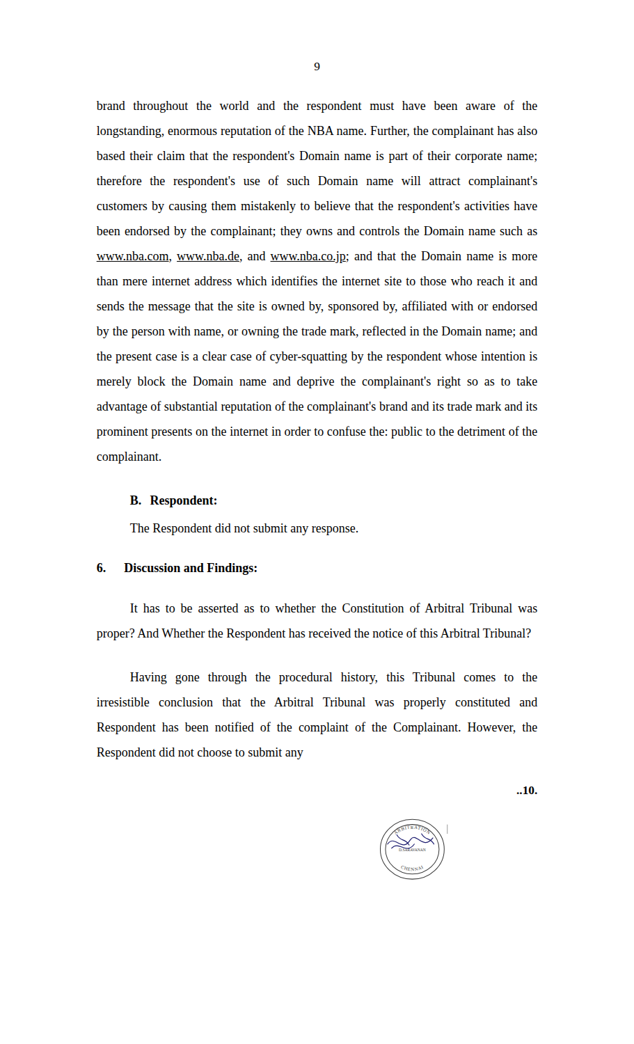9
brand throughout the world and the respondent must have been aware of the longstanding, enormous reputation of the NBA name. Further, the complainant has also based their claim that the respondent's Domain name is part of their corporate name; therefore the respondent's use of such Domain name will attract complainant's customers by causing them mistakenly to believe that the respondent's activities have been endorsed by the complainant; they owns and controls the Domain name such as www.nba.com, www.nba.de, and www.nba.co.jp; and that the Domain name is more than mere internet address which identifies the internet site to those who reach it and sends the message that the site is owned by, sponsored by, affiliated with or endorsed by the person with name, or owning the trade mark, reflected in the Domain name; and the present case is a clear case of cyber-squatting by the respondent whose intention is merely block the Domain name and deprive the complainant's right so as to take advantage of substantial reputation of the complainant's brand and its trade mark and its prominent presents on the internet in order to confuse the: public to the detriment of the complainant.
B. Respondent:
The Respondent did not submit any response.
6. Discussion and Findings:
It has to be asserted as to whether the Constitution of Arbitral Tribunal was proper? And Whether the Respondent has received the notice of this Arbitral Tribunal?
Having gone through the procedural history, this Tribunal comes to the irresistible conclusion that the Arbitral Tribunal was properly constituted and Respondent has been notified of the complaint of the Complainant. However, the Respondent did not choose to submit any
..10.
ARBITRATION CHENNAI D.SARAVANAN